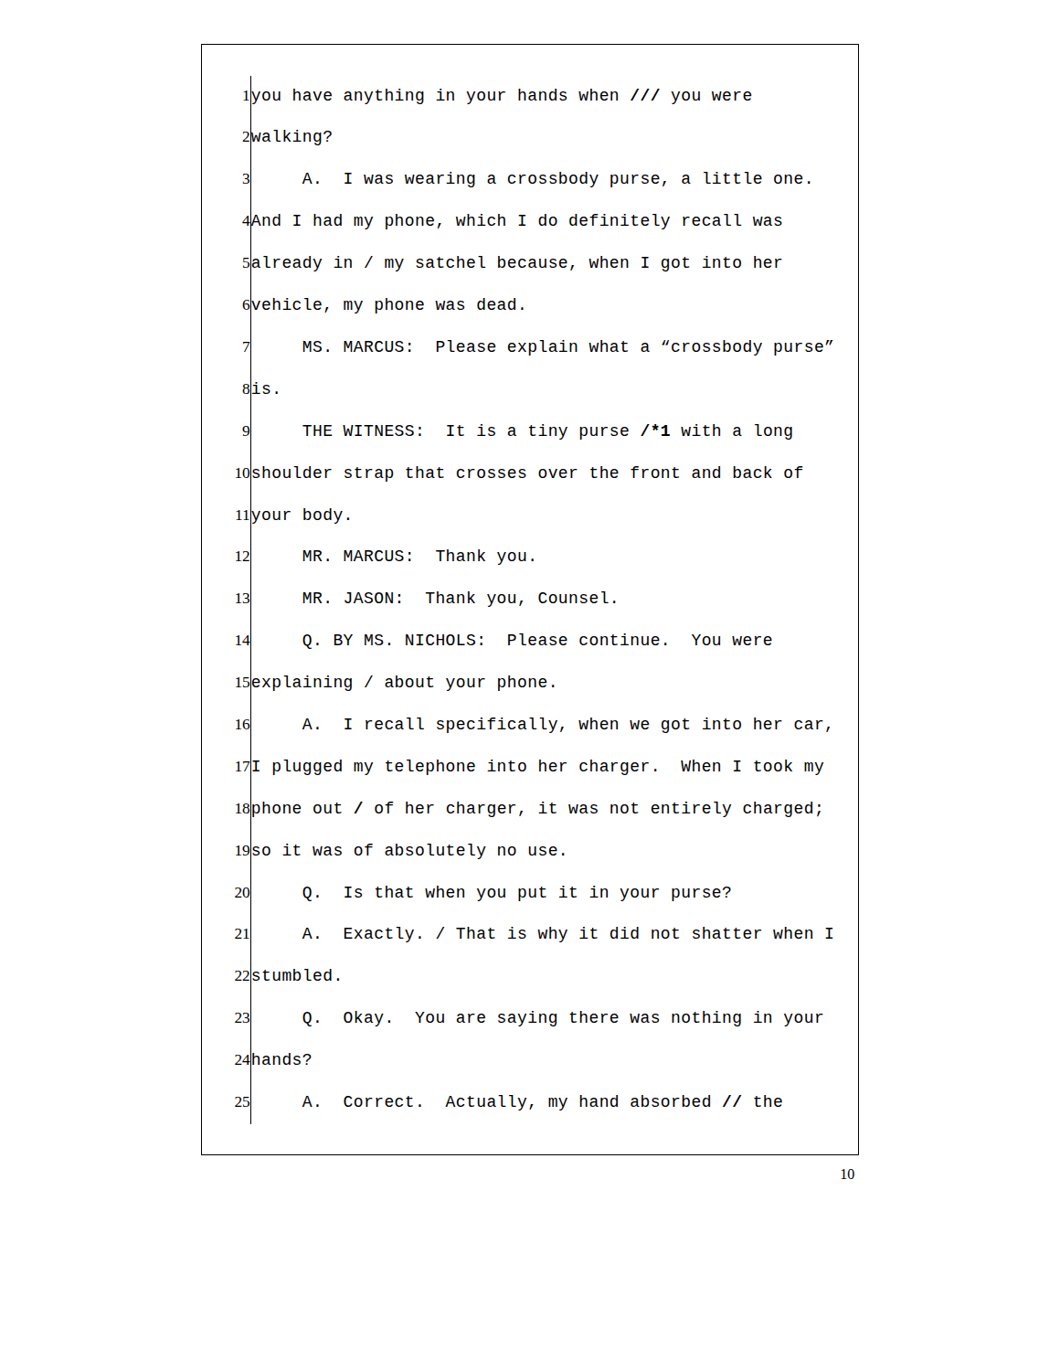| 1 | you have anything in your hands when /// you were |
| 2 | walking? |
| 3 | A. I was wearing a crossbody purse, a little one. |
| 4 | And I had my phone, which I do definitely recall was |
| 5 | already in / my satchel because, when I got into her |
| 6 | vehicle, my phone was dead. |
| 7 | MS. MARCUS: Please explain what a “crossbody purse” |
| 8 | is. |
| 9 | THE WITNESS: It is a tiny purse /*1 with a long |
| 10 | shoulder strap that crosses over the front and back of |
| 11 | your body. |
| 12 | MR. MARCUS: Thank you. |
| 13 | MR. JASON: Thank you, Counsel. |
| 14 | Q. BY MS. NICHOLS: Please continue. You were |
| 15 | explaining / about your phone. |
| 16 | A. I recall specifically, when we got into her car, |
| 17 | I plugged my telephone into her charger. When I took my |
| 18 | phone out / of her charger, it was not entirely charged; |
| 19 | so it was of absolutely no use. |
| 20 | Q. Is that when you put it in your purse? |
| 21 | A. Exactly. / That is why it did not shatter when I |
| 22 | stumbled. |
| 23 | Q. Okay. You are saying there was nothing in your |
| 24 | hands? |
| 25 | A. Correct. Actually, my hand absorbed // the |
10